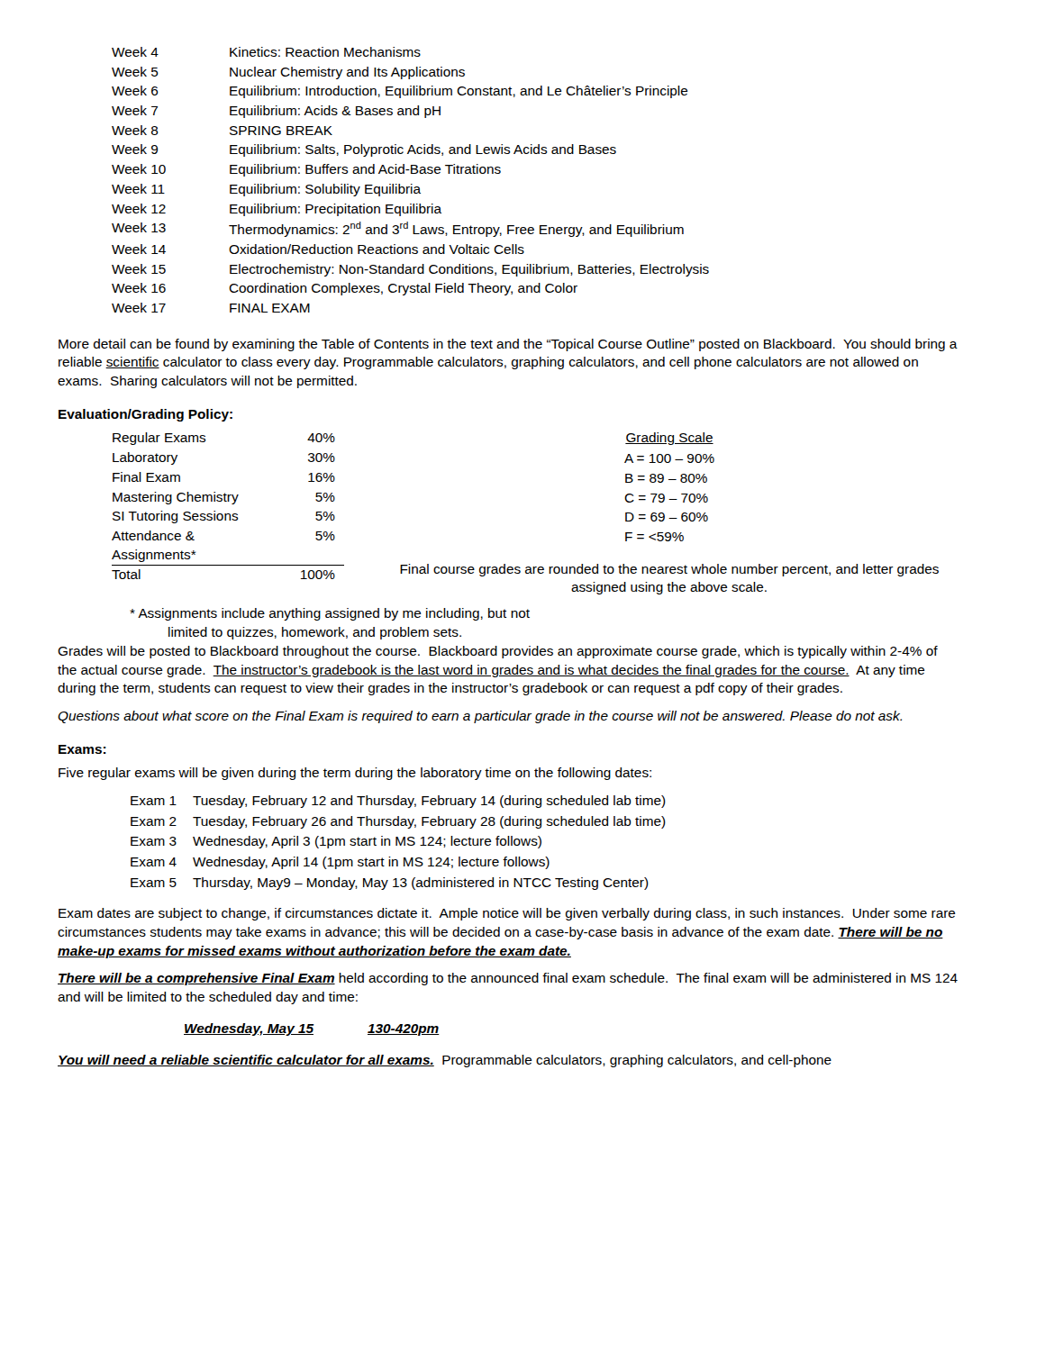| Week 4 | Kinetics: Reaction Mechanisms |
| Week 5 | Nuclear Chemistry and Its Applications |
| Week 6 | Equilibrium: Introduction, Equilibrium Constant, and Le Châtelier’s Principle |
| Week 7 | Equilibrium: Acids & Bases and pH |
| Week 8 | SPRING BREAK |
| Week 9 | Equilibrium: Salts, Polyprotic Acids, and Lewis Acids and Bases |
| Week 10 | Equilibrium: Buffers and Acid-Base Titrations |
| Week 11 | Equilibrium: Solubility Equilibria |
| Week 12 | Equilibrium: Precipitation Equilibria |
| Week 13 | Thermodynamics: 2 nd and 3 rd Laws, Entropy, Free Energy, and Equilibrium |
| Week 14 | Oxidation/Reduction Reactions and Voltaic Cells |
| Week 15 | Electrochemistry: Non-Standard Conditions, Equilibrium, Batteries, Electrolysis |
| Week 16 | Coordination Complexes, Crystal Field Theory, and Color |
| Week 17 | FINAL EXAM |
More detail can be found by examining the Table of Contents in the text and the “Topical Course Outline” posted on Blackboard. You should bring a reliable scientific calculator to class every day. Programmable calculators, graphing calculators, and cell phone calculators are not allowed on exams. Sharing calculators will not be permitted.
Evaluation/Grading Policy:
| Regular Exams | 40% |
| Laboratory | 30% |
| Final Exam | 16% |
| Mastering Chemistry | 5% |
| SI Tutoring Sessions | 5% |
| Attendance & Assignments* | 5% |
| Total | 100% |
Grading Scale
| A = 100 – 90% |
| B = 89 – 80% |
| C = 79 – 70% |
| D = 69 – 60% |
| F = <59% |
Final course grades are rounded to the nearest whole number percent, and letter grades assigned using the above scale.
* Assignments include anything assigned by me including, but not limited to quizzes, homework, and problem sets.
Grades will be posted to Blackboard throughout the course. Blackboard provides an approximate course grade, which is typically within 2-4% of the actual course grade. The instructor’s gradebook is the last word in grades and is what decides the final grades for the course. At any time during the term, students can request to view their grades in the instructor’s gradebook or can request a pdf copy of their grades.
Questions about what score on the Final Exam is required to earn a particular grade in the course will not be answered. Please do not ask.
Exams:
Five regular exams will be given during the term during the laboratory time on the following dates:
Exam 1 Tuesday, February 12 and Thursday, February 14 (during scheduled lab time)
Exam 2 Tuesday, February 26 and Thursday, February 28 (during scheduled lab time)
Exam 3 Wednesday, April 3 (1pm start in MS 124; lecture follows)
Exam 4 Wednesday, April 14 (1pm start in MS 124; lecture follows)
Exam 5 Thursday, May9 – Monday, May 13 (administered in NTCC Testing Center)
Exam dates are subject to change, if circumstances dictate it. Ample notice will be given verbally during class, in such instances. Under some rare circumstances students may take exams in advance; this will be decided on a case-by-case basis in advance of the exam date. There will be no make-up exams for missed exams without authorization before the exam date.
There will be a comprehensive Final Exam held according to the announced final exam schedule. The final exam will be administered in MS 124 and will be limited to the scheduled day and time:
Wednesday, May 15 130-420pm
You will need a reliable scientific calculator for all exams. Programmable calculators, graphing calculators, and cell-phone